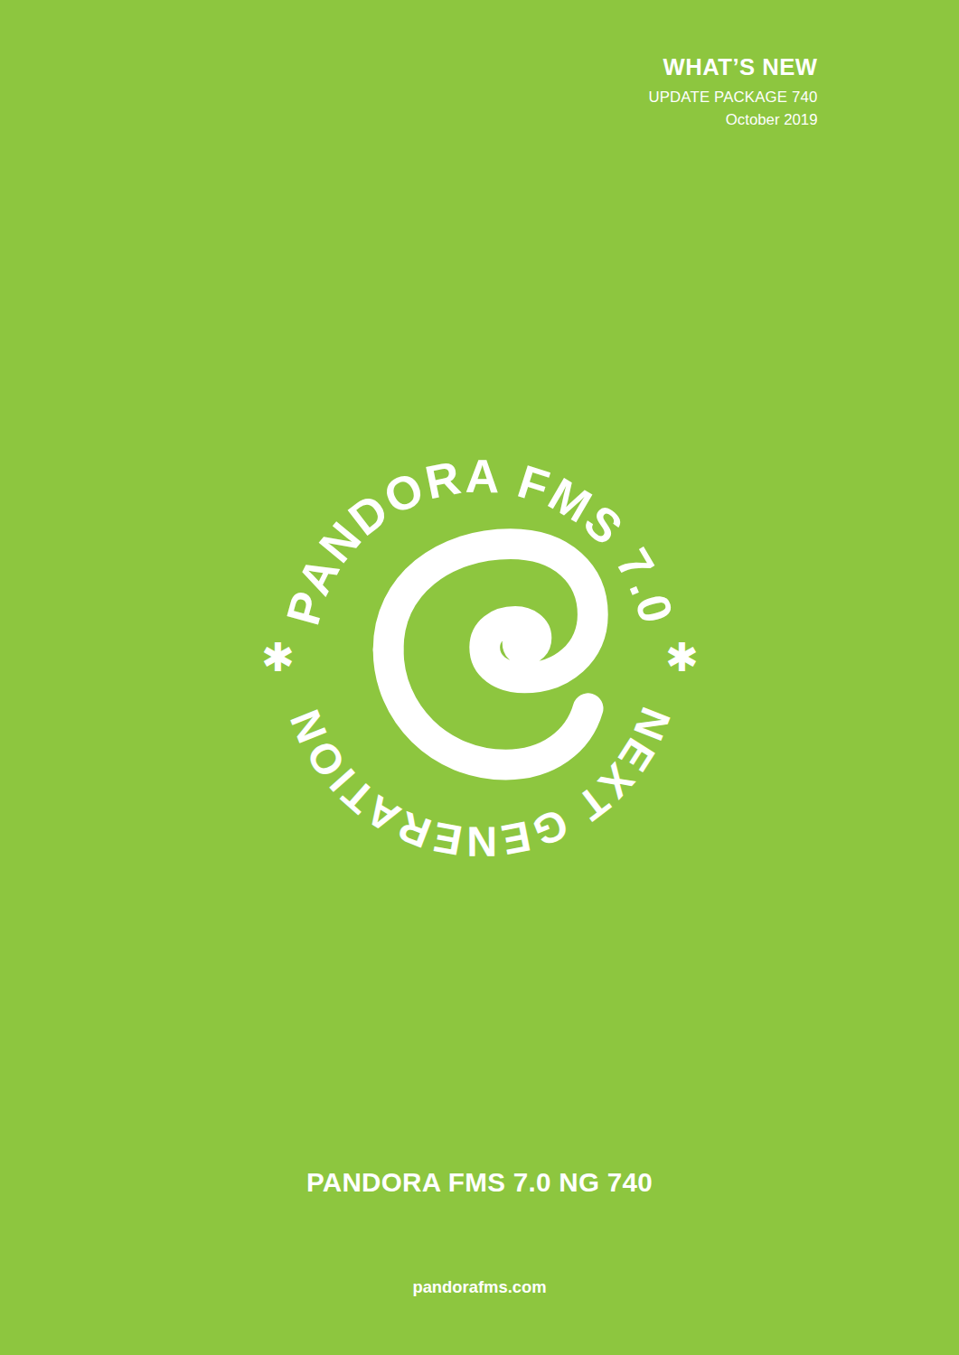WHAT’S NEW
UPDATE PACKAGE 740
October 2019
PANDORA FMS 7.0 NEXT GENERATION ✱ ✱
PANDORA FMS 7.0 NG 740
pandorafms.com